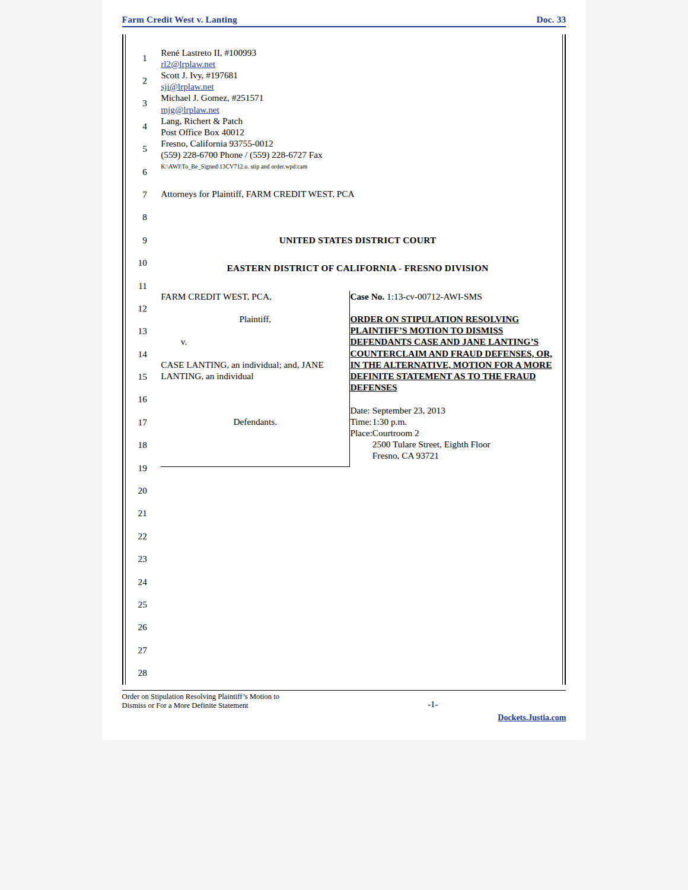Farm Credit West v. Lanting Doc. 33
1
2
3
4
5
6
7
8
9
10
11
12
13
14
15
16
17
18
19
20
21
22
23
24
25
26
27
28
René Lastreto II, #100993
rl2@lrplaw.net
Scott J. Ivy, #197681
sji@lrplaw.net
Michael J. Gomez, #251571
mjg@lrplaw.net
Lang, Richert & Patch
Post Office Box 40012
Fresno, California 93755-0012
(559) 228-6700 Phone / (559) 228-6727 Fax
K:\AWI\To_Be_Signed\13CV712.o. stip and order.wpd:cam
Attorneys for Plaintiff, FARM CREDIT WEST, PCA
UNITED STATES DISTRICT COURT
EASTERN DISTRICT OF CALIFORNIA - FRESNO DIVISION
| FARM CREDIT WEST, PCA, Plaintiff, v. CASE LANTING, an individual; and, JANE LANTING, an individual Defendants. | Case No. 1:13-cv-00712-AWI-SMS ORDER ON STIPULATION RESOLVING PLAINTIFF’S MOTION TO DISMISS DEFENDANTS CASE AND JANE LANTING’S COUNTERCLAIM AND FRAUD DEFENSES, OR, IN THE ALTERNATIVE, MOTION FOR A MORE DEFINITE STATEMENT AS TO THE FRAUD DEFENSES / Date: / September 23, 2013 / / Time: / 1:30 p.m. / / Place: / Courtroom 2 / / / 2500 Tulare Street, Eighth Floor / / / Fresno, CA 93721 / |
Order on Stipulation Resolving Plaintiff’s Motion to
Dismiss or For a More Definite Statement
-1-
Dockets.Justia.com